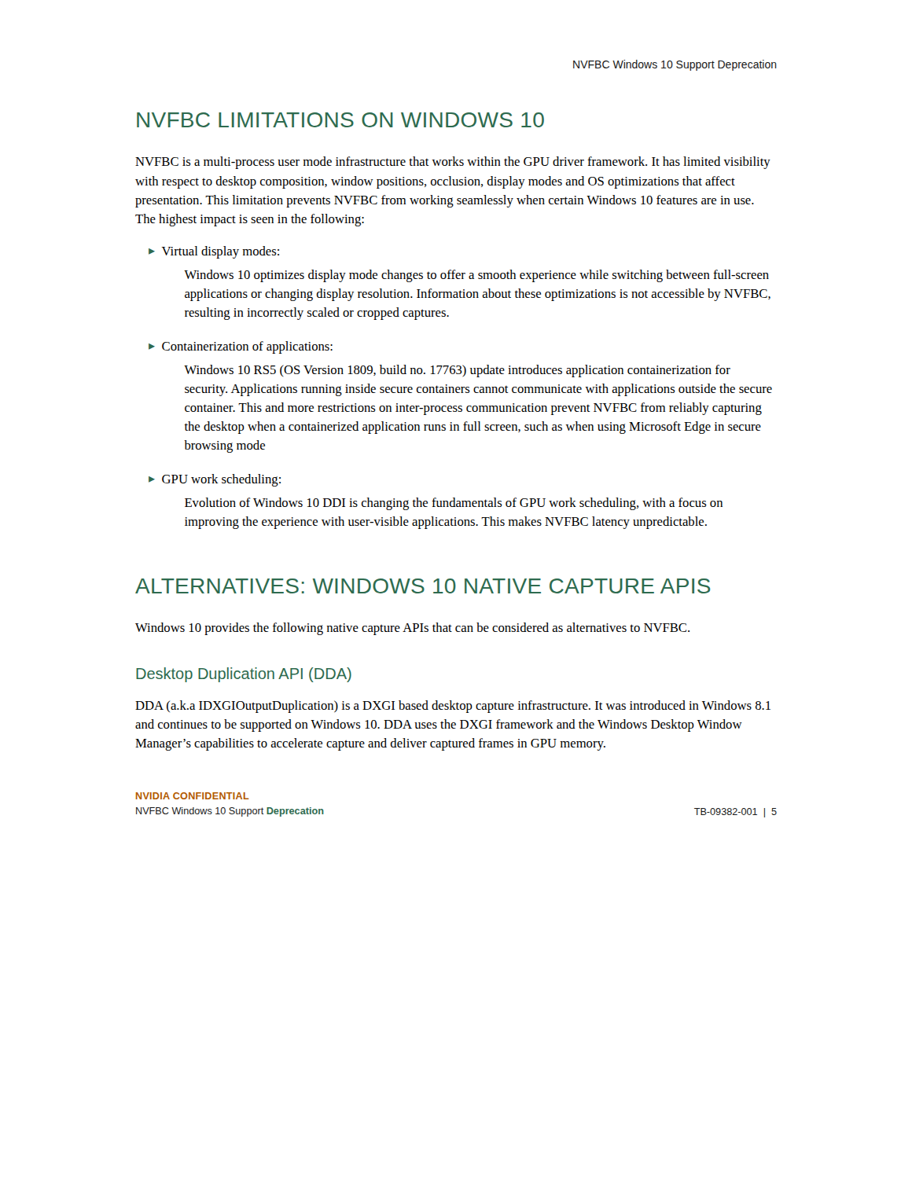NVFBC Windows 10 Support Deprecation
NVFBC LIMITATIONS ON WINDOWS 10
NVFBC is a multi-process user mode infrastructure that works within the GPU driver framework. It has limited visibility with respect to desktop composition, window positions, occlusion, display modes and OS optimizations that affect presentation. This limitation prevents NVFBC from working seamlessly when certain Windows 10 features are in use. The highest impact is seen in the following:
Virtual display modes:
Windows 10 optimizes display mode changes to offer a smooth experience while switching between full-screen applications or changing display resolution. Information about these optimizations is not accessible by NVFBC, resulting in incorrectly scaled or cropped captures.
Containerization of applications:
Windows 10 RS5 (OS Version 1809, build no. 17763) update introduces application containerization for security. Applications running inside secure containers cannot communicate with applications outside the secure container. This and more restrictions on inter-process communication prevent NVFBC from reliably capturing the desktop when a containerized application runs in full screen, such as when using Microsoft Edge in secure browsing mode
GPU work scheduling:
Evolution of Windows 10 DDI is changing the fundamentals of GPU work scheduling, with a focus on improving the experience with user-visible applications. This makes NVFBC latency unpredictable.
ALTERNATIVES: WINDOWS 10 NATIVE CAPTURE APIS
Windows 10 provides the following native capture APIs that can be considered as alternatives to NVFBC.
Desktop Duplication API (DDA)
DDA (a.k.a IDXGIOutputDuplication) is a DXGI based desktop capture infrastructure. It was introduced in Windows 8.1 and continues to be supported on Windows 10. DDA uses the DXGI framework and the Windows Desktop Window Manager’s capabilities to accelerate capture and deliver captured frames in GPU memory.
NVIDIA CONFIDENTIAL
NVFBC Windows 10 Support Deprecation
TB-09382-001 | 5